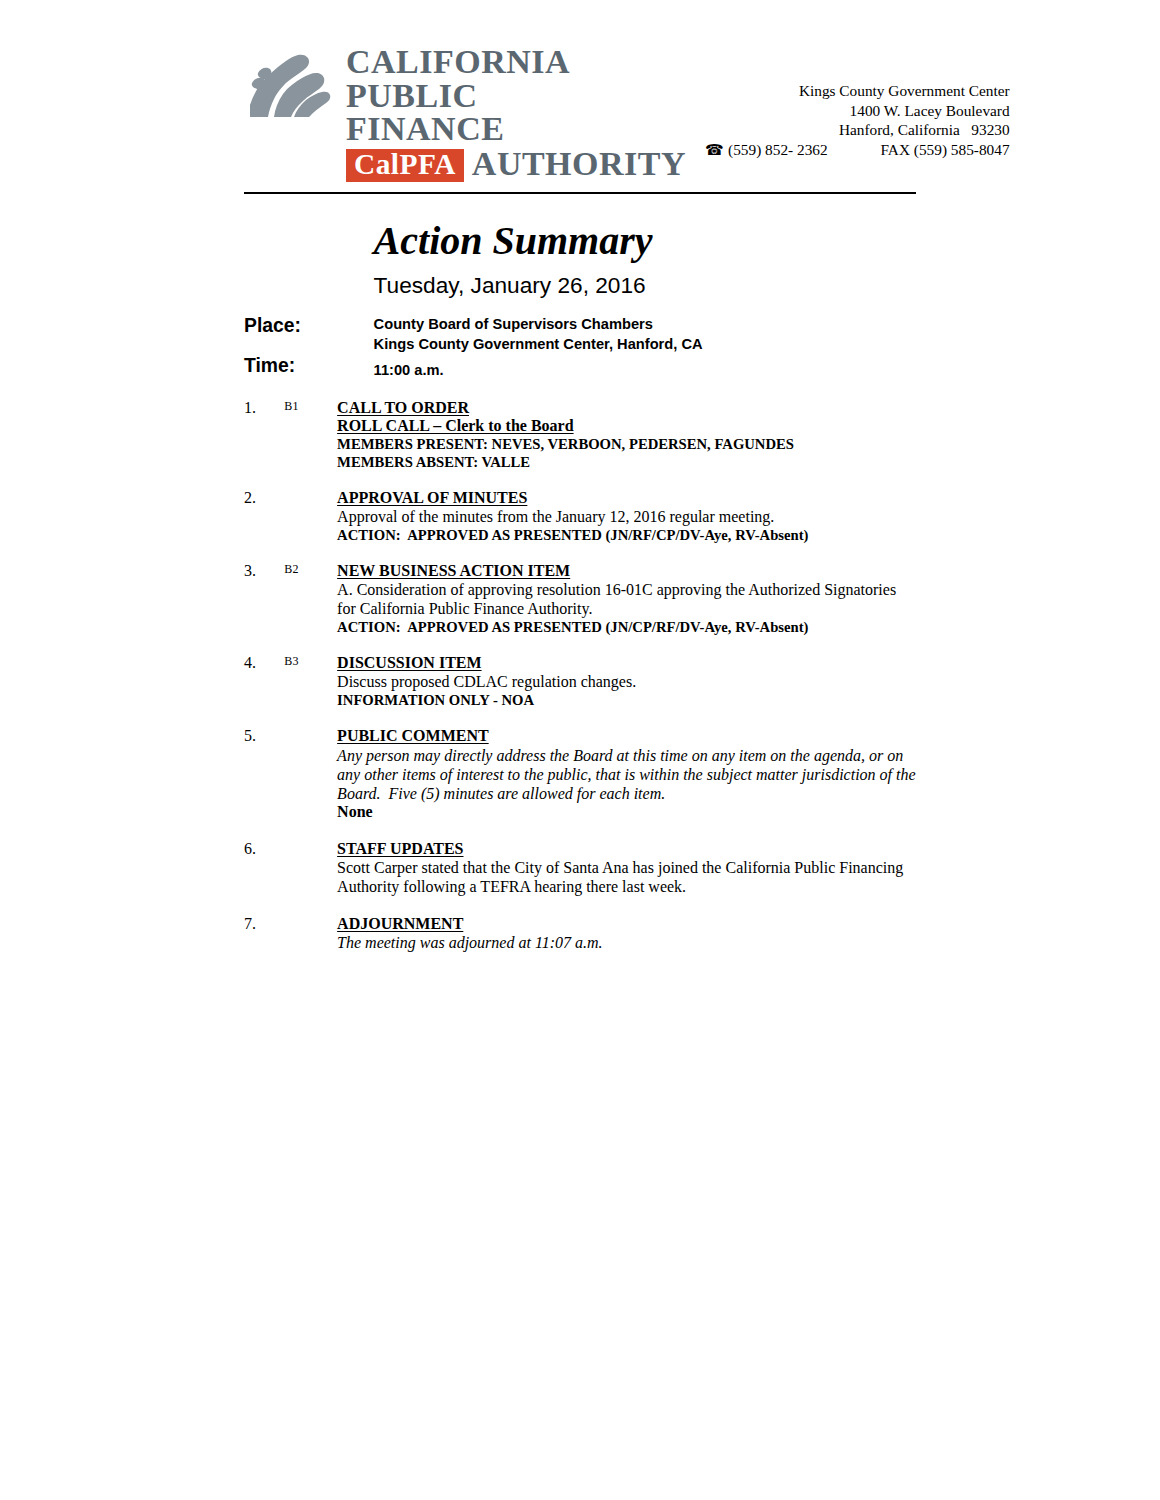CALIFORNIA PUBLIC FINANCE CalPFA AUTHORITY
Kings County Government Center
1400 W. Lacey Boulevard
Hanford, California 93230
☎ (559) 852- 2362 FAX (559) 585-8047
Action Summary
Tuesday, January 26, 2016
| Place: | County Board of Supervisors Chambers Kings County Government Center, Hanford, CA |
| Time: | 11:00 a.m. |
| 1. | B1 | CALL TO ORDER ROLL CALL – Clerk to the Board MEMBERS PRESENT: NEVES, VERBOON, PEDERSEN, FAGUNDES MEMBERS ABSENT: VALLE |
| 2. | | APPROVAL OF MINUTES Approval of the minutes from the January 12, 2016 regular meeting. ACTION: APPROVED AS PRESENTED (JN/RF/CP/DV-Aye, RV-Absent) |
| 3. | B2 | NEW BUSINESS ACTION ITEM A. Consideration of approving resolution 16-01C approving the Authorized Signatories for California Public Finance Authority. ACTION: APPROVED AS PRESENTED (JN/CP/RF/DV-Aye, RV-Absent) |
| 4. | B3 | DISCUSSION ITEM Discuss proposed CDLAC regulation changes. INFORMATION ONLY - NOA |
| 5. | | PUBLIC COMMENT Any person may directly address the Board at this time on any item on the agenda, or on any other items of interest to the public, that is within the subject matter jurisdiction of the Board. Five (5) minutes are allowed for each item. None |
| 6. | | STAFF UPDATES Scott Carper stated that the City of Santa Ana has joined the California Public Financing Authority following a TEFRA hearing there last week. |
| 7. | | ADJOURNMENT The meeting was adjourned at 11:07 a.m. |